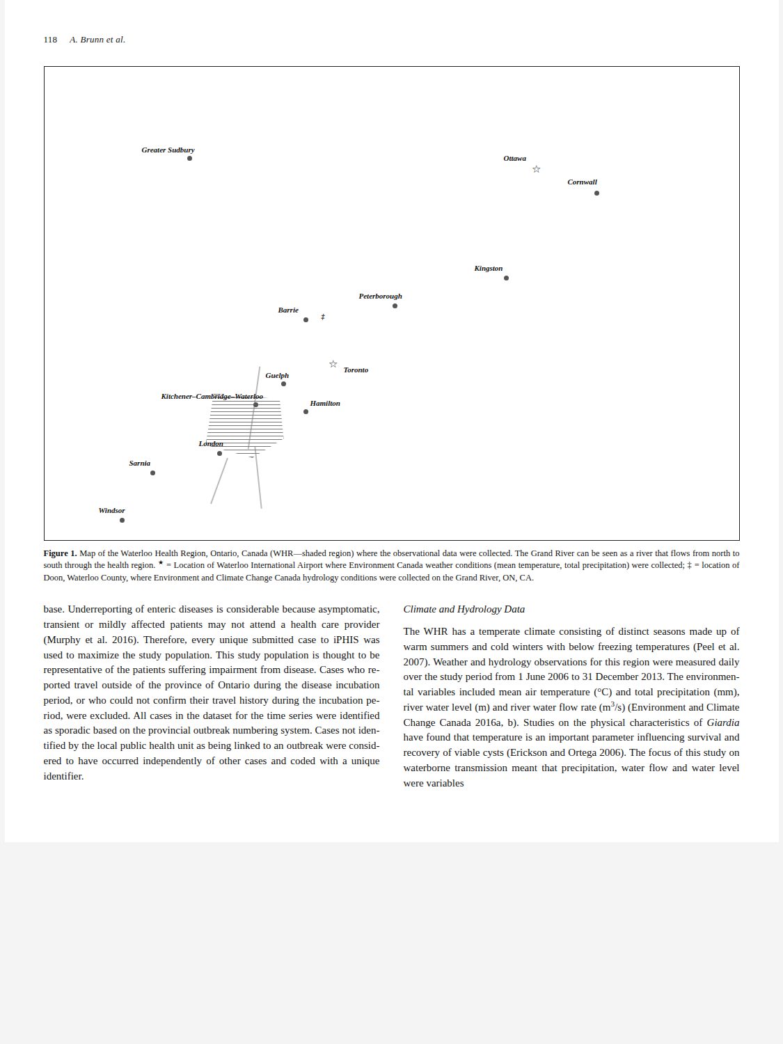118 A. Brunn et al.
Greater Sudbury
☆
Ottawa
Cornwall
Kingston
Peterborough
Barrie
‡
☆
Toronto
Guelph
Kitchener–Cambridge–Waterloo
Hamilton
London
Sarnia
Windsor
Figure 1. Map of the Waterloo Health Region, Ontario, Canada (WHR—shaded region) where the observational data were collected. The Grand River can be seen as a river that flows from north to south through the health region. ★ = Location of Waterloo International Airport where Environment Canada weather conditions (mean temperature, total precipitation) were collected; ‡ = location of Doon, Waterloo County, where Environment and Climate Change Canada hydrology conditions were collected on the Grand River, ON, CA.
base. Underreporting of enteric diseases is considerable because asymptomatic, transient or mildly affected patients may not attend a health care provider (Murphy et al. 2016). Therefore, every unique submitted case to iPHIS was used to maximize the study population. This study population is thought to be representative of the patients suffering impairment from disease. Cases who reported travel outside of the province of Ontario during the disease incubation period, or who could not confirm their travel history during the incubation period, were excluded. All cases in the dataset for the time series were identified as sporadic based on the provincial outbreak numbering system. Cases not identified by the local public health unit as being linked to an outbreak were considered to have occurred independently of other cases and coded with a unique identifier.
Climate and Hydrology Data
The WHR has a temperate climate consisting of distinct seasons made up of warm summers and cold winters with below freezing temperatures (Peel et al. 2007). Weather and hydrology observations for this region were measured daily over the study period from 1 June 2006 to 31 December 2013. The environmental variables included mean air temperature (°C) and total precipitation (mm), river water level (m) and river water flow rate (m3/s) (Environment and Climate Change Canada 2016a, b). Studies on the physical characteristics of Giardia have found that temperature is an important parameter influencing survival and recovery of viable cysts (Erickson and Ortega 2006). The focus of this study on waterborne transmission meant that precipitation, water flow and water level were variables